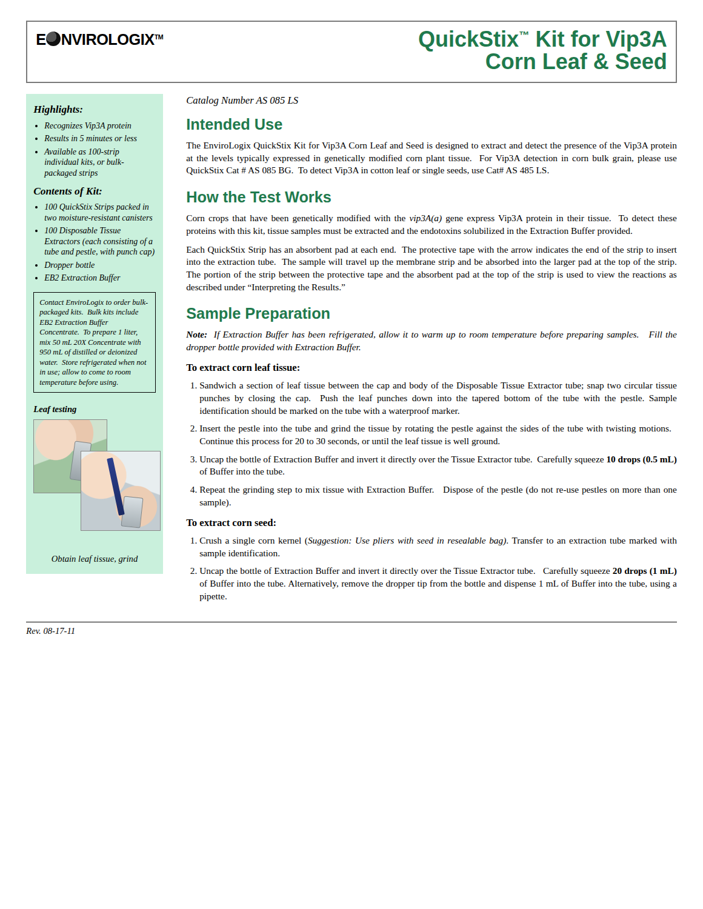E NVIROLOGIXTM
QuickStix™ Kit for Vip3A
Corn Leaf & Seed
Highlights:
Recognizes Vip3A protein
Results in 5 minutes or less
Available as 100-strip individual kits, or bulk-packaged strips
Contents of Kit:
100 QuickStix Strips packed in two moisture-resistant canisters
100 Disposable Tissue Extractors (each consisting of a tube and pestle, with punch cap)
Dropper bottle
EB2 Extraction Buffer
Contact EnviroLogix to order bulk-packaged kits. Bulk kits include EB2 Extraction Buffer Concentrate. To prepare 1 liter, mix 50 mL 20X Concentrate with 950 mL of distilled or deionized water. Store refrigerated when not in use; allow to come to room temperature before using.
Leaf testing
Obtain leaf tissue, grind
Catalog Number AS 085 LS
Intended Use
The EnviroLogix QuickStix Kit for Vip3A Corn Leaf and Seed is designed to extract and detect the presence of the Vip3A protein at the levels typically expressed in genetically modified corn plant tissue. For Vip3A detection in corn bulk grain, please use QuickStix Cat # AS 085 BG. To detect Vip3A in cotton leaf or single seeds, use Cat# AS 485 LS.
How the Test Works
Corn crops that have been genetically modified with the vip3A(a) gene express Vip3A protein in their tissue. To detect these proteins with this kit, tissue samples must be extracted and the endotoxins solubilized in the Extraction Buffer provided.
Each QuickStix Strip has an absorbent pad at each end. The protective tape with the arrow indicates the end of the strip to insert into the extraction tube. The sample will travel up the membrane strip and be absorbed into the larger pad at the top of the strip. The portion of the strip between the protective tape and the absorbent pad at the top of the strip is used to view the reactions as described under “Interpreting the Results.”
Sample Preparation
Note: If Extraction Buffer has been refrigerated, allow it to warm up to room temperature before preparing samples. Fill the dropper bottle provided with Extraction Buffer.
To extract corn leaf tissue:
Sandwich a section of leaf tissue between the cap and body of the Disposable Tissue Extractor tube; snap two circular tissue punches by closing the cap. Push the leaf punches down into the tapered bottom of the tube with the pestle. Sample identification should be marked on the tube with a waterproof marker.
Insert the pestle into the tube and grind the tissue by rotating the pestle against the sides of the tube with twisting motions. Continue this process for 20 to 30 seconds, or until the leaf tissue is well ground.
Uncap the bottle of Extraction Buffer and invert it directly over the Tissue Extractor tube. Carefully squeeze 10 drops (0.5 mL) of Buffer into the tube.
Repeat the grinding step to mix tissue with Extraction Buffer. Dispose of the pestle (do not re-use pestles on more than one sample).
To extract corn seed:
Crush a single corn kernel (Suggestion: Use pliers with seed in resealable bag). Transfer to an extraction tube marked with sample identification.
Uncap the bottle of Extraction Buffer and invert it directly over the Tissue Extractor tube. Carefully squeeze 20 drops (1 mL) of Buffer into the tube. Alternatively, remove the dropper tip from the bottle and dispense 1 mL of Buffer into the tube, using a pipette.
Rev. 08-17-11